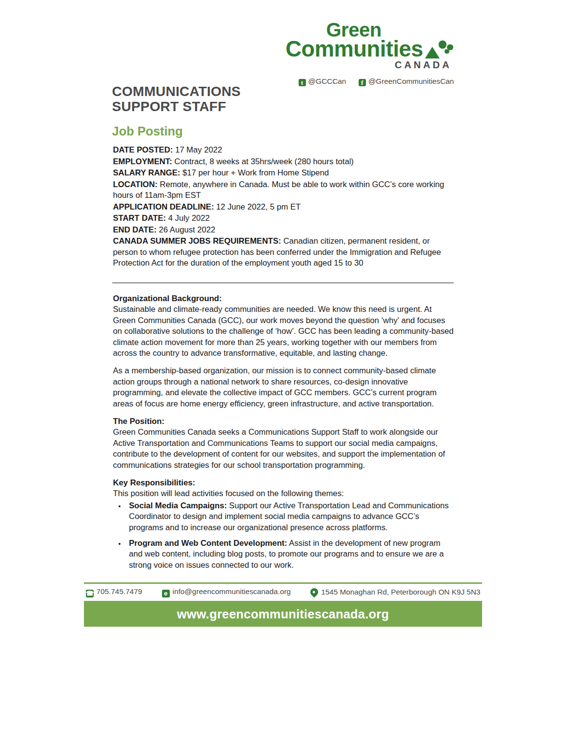COMMUNICATIONS
SUPPORT STAFF
Green Communities CANADA
t@GCCCan f@GreenCommunitiesCan
Job Posting
DATE POSTED: 17 May 2022
EMPLOYMENT: Contract, 8 weeks at 35hrs/week (280 hours total)
SALARY RANGE: $17 per hour + Work from Home Stipend
LOCATION: Remote, anywhere in Canada. Must be able to work within GCC’s core working hours of 11am-3pm EST
APPLICATION DEADLINE: 12 June 2022, 5 pm ET
START DATE: 4 July 2022
END DATE: 26 August 2022
CANADA SUMMER JOBS REQUIREMENTS: Canadian citizen, permanent resident, or person to whom refugee protection has been conferred under the Immigration and Refugee Protection Act for the duration of the employment youth aged 15 to 30
Organizational Background:
Sustainable and climate-ready communities are needed. We know this need is urgent. At Green Communities Canada (GCC), our work moves beyond the question ‘why’ and focuses on collaborative solutions to the challenge of ‘how’. GCC has been leading a community-based climate action movement for more than 25 years, working together with our members from across the country to advance transformative, equitable, and lasting change.
As a membership-based organization, our mission is to connect community-based climate action groups through a national network to share resources, co-design innovative programming, and elevate the collective impact of GCC members. GCC’s current program areas of focus are home energy efficiency, green infrastructure, and active transportation.
The Position:
Green Communities Canada seeks a Communications Support Staff to work alongside our Active Transportation and Communications Teams to support our social media campaigns, contribute to the development of content for our websites, and support the implementation of communications strategies for our school transportation programming.
Key Responsibilities:
This position will lead activities focused on the following themes:
Social Media Campaigns: Support our Active Transportation Lead and Communications Coordinator to design and implement social media campaigns to advance GCC’s programs and to increase our organizational presence across platforms.
Program and Web Content Development: Assist in the development of new program and web content, including blog posts, to promote our programs and to ensure we are a strong voice on issues connected to our work.
☎705.745.7479 einfo@greencommunitiescanada.org 1545 Monaghan Rd, Peterborough ON K9J 5N3
www.greencommunitiescanada.org